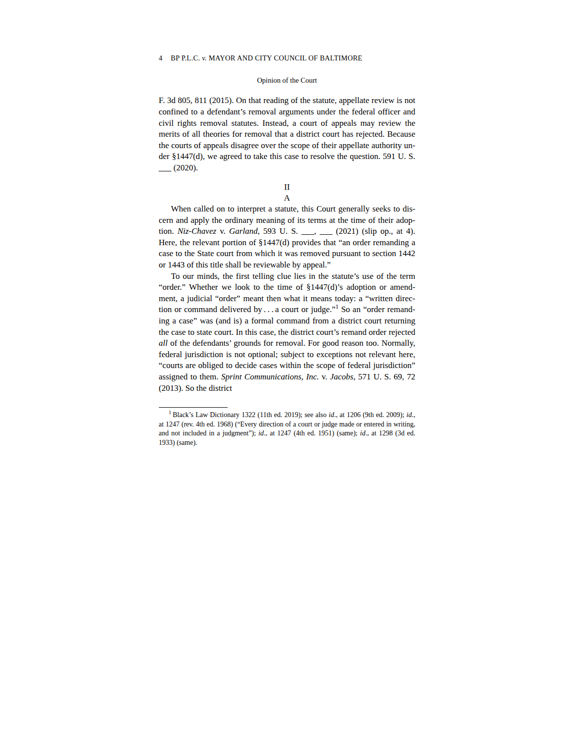4 BP P.L.C. v. MAYOR AND CITY COUNCIL OF BALTIMORE
Opinion of the Court
F. 3d 805, 811 (2015). On that reading of the statute, appellate review is not confined to a defendant’s removal arguments under the federal officer and civil rights removal statutes. Instead, a court of appeals may review the merits of all theories for removal that a district court has rejected. Because the courts of appeals disagree over the scope of their appellate authority under §1447(d), we agreed to take this case to resolve the question. 591 U. S. ___ (2020).
II A
When called on to interpret a statute, this Court generally seeks to discern and apply the ordinary meaning of its terms at the time of their adoption. Niz-Chavez v. Garland, 593 U. S. ___, ___ (2021) (slip op., at 4). Here, the relevant portion of §1447(d) provides that “an order remanding a case to the State court from which it was removed pursuant to section 1442 or 1443 of this title shall be reviewable by appeal.”
To our minds, the first telling clue lies in the statute’s use of the term “order.” Whether we look to the time of §1447(d)’s adoption or amendment, a judicial “order” meant then what it means today: a “written direction or command delivered by . . . a court or judge.”1 So an “order remanding a case” was (and is) a formal command from a district court returning the case to state court. In this case, the district court’s remand order rejected all of the defendants’ grounds for removal. For good reason too. Normally, federal jurisdiction is not optional; subject to exceptions not relevant here, “courts are obliged to decide cases within the scope of federal jurisdiction” assigned to them. Sprint Communications, Inc. v. Jacobs, 571 U. S. 69, 72 (2013). So the district
1 Black’s Law Dictionary 1322 (11th ed. 2019); see also id., at 1206 (9th ed. 2009); id., at 1247 (rev. 4th ed. 1968) (“Every direction of a court or judge made or entered in writing, and not included in a judgment”); id., at 1247 (4th ed. 1951) (same); id., at 1298 (3d ed. 1933) (same).